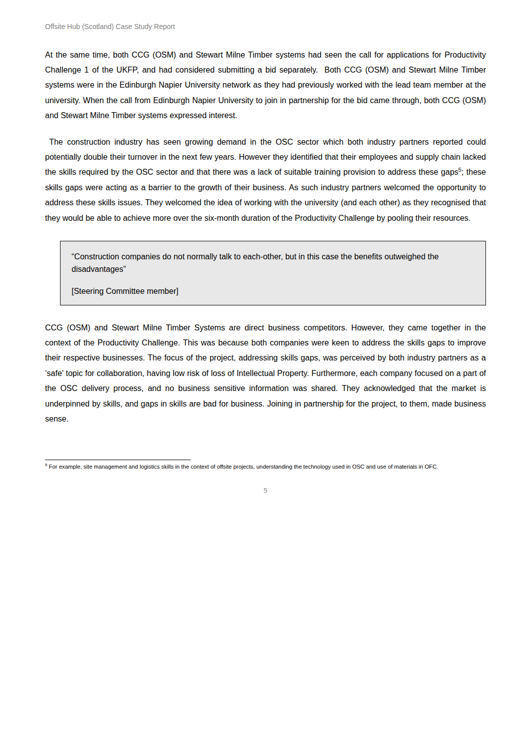Offsite Hub (Scotland) Case Study Report
At the same time, both CCG (OSM) and Stewart Milne Timber systems had seen the call for applications for Productivity Challenge 1 of the UKFP, and had considered submitting a bid separately. Both CCG (OSM) and Stewart Milne Timber systems were in the Edinburgh Napier University network as they had previously worked with the lead team member at the university. When the call from Edinburgh Napier University to join in partnership for the bid came through, both CCG (OSM) and Stewart Milne Timber systems expressed interest.
The construction industry has seen growing demand in the OSC sector which both industry partners reported could potentially double their turnover in the next few years. However they identified that their employees and supply chain lacked the skills required by the OSC sector and that there was a lack of suitable training provision to address these gaps5; these skills gaps were acting as a barrier to the growth of their business. As such industry partners welcomed the opportunity to address these skills issues. They welcomed the idea of working with the university (and each other) as they recognised that they would be able to achieve more over the six-month duration of the Productivity Challenge by pooling their resources.
“Construction companies do not normally talk to each-other, but in this case the benefits outweighed the disadvantages”
[Steering Committee member]
CCG (OSM) and Stewart Milne Timber Systems are direct business competitors. However, they came together in the context of the Productivity Challenge. This was because both companies were keen to address the skills gaps to improve their respective businesses. The focus of the project, addressing skills gaps, was perceived by both industry partners as a ‘safe’ topic for collaboration, having low risk of loss of Intellectual Property. Furthermore, each company focused on a part of the OSC delivery process, and no business sensitive information was shared. They acknowledged that the market is underpinned by skills, and gaps in skills are bad for business. Joining in partnership for the project, to them, made business sense.
5 For example, site management and logistics skills in the context of offsite projects, understanding the technology used in OSC and use of materials in OFC.
5